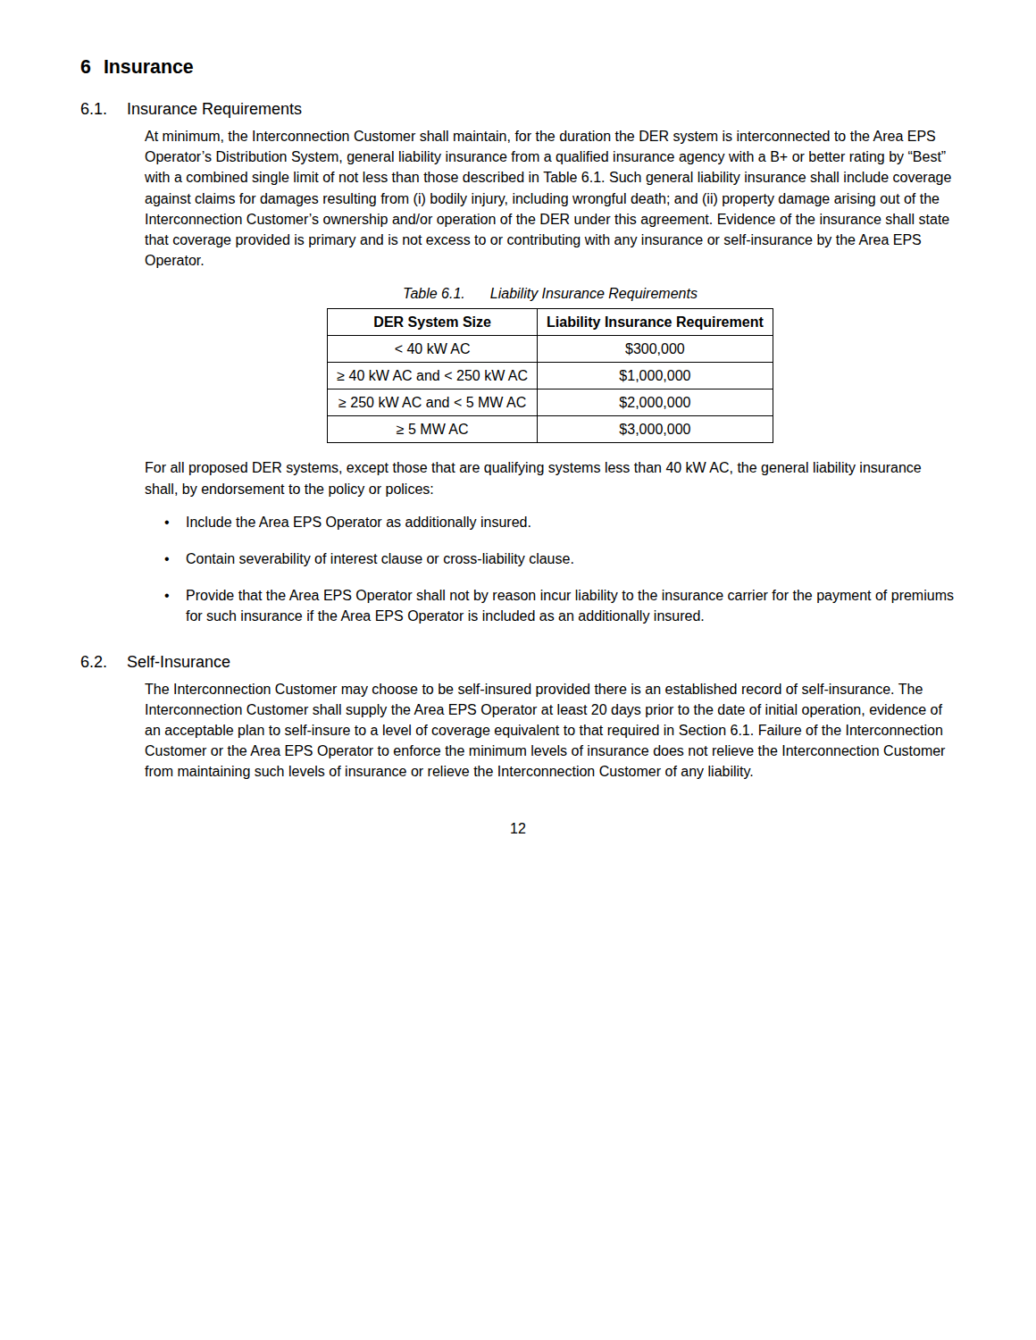6 Insurance
6.1. Insurance Requirements
At minimum, the Interconnection Customer shall maintain, for the duration the DER system is interconnected to the Area EPS Operator’s Distribution System, general liability insurance from a qualified insurance agency with a B+ or better rating by “Best” with a combined single limit of not less than those described in Table 6.1. Such general liability insurance shall include coverage against claims for damages resulting from (i) bodily injury, including wrongful death; and (ii) property damage arising out of the Interconnection Customer’s ownership and/or operation of the DER under this agreement. Evidence of the insurance shall state that coverage provided is primary and is not excess to or contributing with any insurance or self-insurance by the Area EPS Operator.
Table 6.1. Liability Insurance Requirements
| DER System Size | Liability Insurance Requirement |
| --- | --- |
| < 40 kW AC | $300,000 |
| ≥ 40 kW AC and < 250 kW AC | $1,000,000 |
| ≥ 250 kW AC and < 5 MW AC | $2,000,000 |
| ≥ 5 MW AC | $3,000,000 |
For all proposed DER systems, except those that are qualifying systems less than 40 kW AC, the general liability insurance shall, by endorsement to the policy or polices:
Include the Area EPS Operator as additionally insured.
Contain severability of interest clause or cross-liability clause.
Provide that the Area EPS Operator shall not by reason incur liability to the insurance carrier for the payment of premiums for such insurance if the Area EPS Operator is included as an additionally insured.
6.2. Self-Insurance
The Interconnection Customer may choose to be self-insured provided there is an established record of self-insurance. The Interconnection Customer shall supply the Area EPS Operator at least 20 days prior to the date of initial operation, evidence of an acceptable plan to self-insure to a level of coverage equivalent to that required in Section 6.1. Failure of the Interconnection Customer or the Area EPS Operator to enforce the minimum levels of insurance does not relieve the Interconnection Customer from maintaining such levels of insurance or relieve the Interconnection Customer of any liability.
12